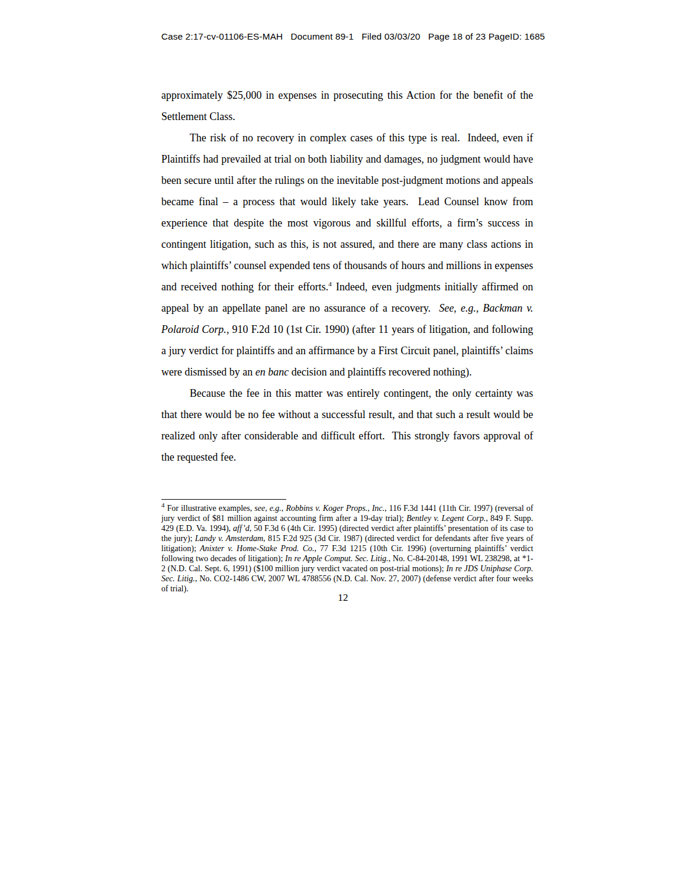Case 2:17-cv-01106-ES-MAH Document 89-1 Filed 03/03/20 Page 18 of 23 PageID: 1685
approximately $25,000 in expenses in prosecuting this Action for the benefit of the Settlement Class.
The risk of no recovery in complex cases of this type is real. Indeed, even if Plaintiffs had prevailed at trial on both liability and damages, no judgment would have been secure until after the rulings on the inevitable post-judgment motions and appeals became final – a process that would likely take years. Lead Counsel know from experience that despite the most vigorous and skillful efforts, a firm’s success in contingent litigation, such as this, is not assured, and there are many class actions in which plaintiffs’ counsel expended tens of thousands of hours and millions in expenses and received nothing for their efforts.4 Indeed, even judgments initially affirmed on appeal by an appellate panel are no assurance of a recovery. See, e.g., Backman v. Polaroid Corp., 910 F.2d 10 (1st Cir. 1990) (after 11 years of litigation, and following a jury verdict for plaintiffs and an affirmance by a First Circuit panel, plaintiffs’ claims were dismissed by an en banc decision and plaintiffs recovered nothing).
Because the fee in this matter was entirely contingent, the only certainty was that there would be no fee without a successful result, and that such a result would be realized only after considerable and difficult effort. This strongly favors approval of the requested fee.
4 For illustrative examples, see, e.g., Robbins v. Koger Props., Inc., 116 F.3d 1441 (11th Cir. 1997) (reversal of jury verdict of $81 million against accounting firm after a 19-day trial); Bentley v. Legent Corp., 849 F. Supp. 429 (E.D. Va. 1994), aff’d, 50 F.3d 6 (4th Cir. 1995) (directed verdict after plaintiffs’ presentation of its case to the jury); Landy v. Amsterdam, 815 F.2d 925 (3d Cir. 1987) (directed verdict for defendants after five years of litigation); Anixter v. Home-Stake Prod. Co., 77 F.3d 1215 (10th Cir. 1996) (overturning plaintiffs’ verdict following two decades of litigation); In re Apple Comput. Sec. Litig., No. C-84-20148, 1991 WL 238298, at *1-2 (N.D. Cal. Sept. 6, 1991) ($100 million jury verdict vacated on post-trial motions); In re JDS Uniphase Corp. Sec. Litig., No. CO2-1486 CW, 2007 WL 4788556 (N.D. Cal. Nov. 27, 2007) (defense verdict after four weeks of trial).
12